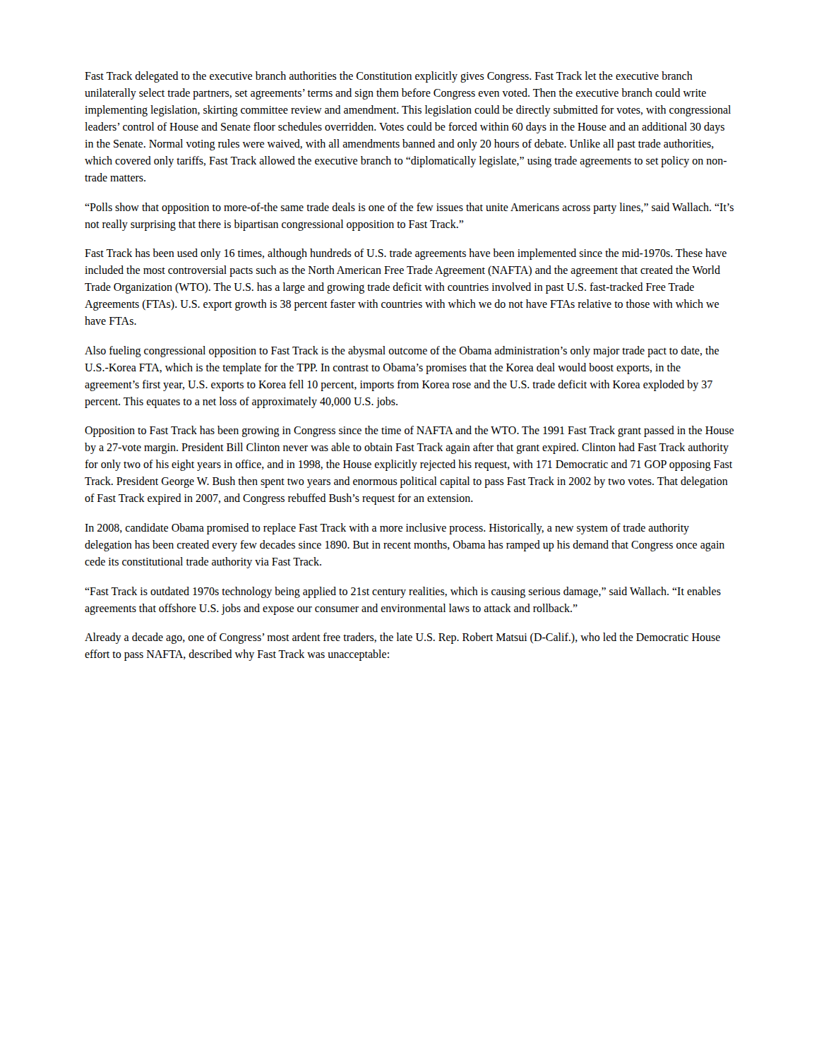Fast Track delegated to the executive branch authorities the Constitution explicitly gives Congress. Fast Track let the executive branch unilaterally select trade partners, set agreements’ terms and sign them before Congress even voted. Then the executive branch could write implementing legislation, skirting committee review and amendment. This legislation could be directly submitted for votes, with congressional leaders’ control of House and Senate floor schedules overridden. Votes could be forced within 60 days in the House and an additional 30 days in the Senate. Normal voting rules were waived, with all amendments banned and only 20 hours of debate. Unlike all past trade authorities, which covered only tariffs, Fast Track allowed the executive branch to “diplomatically legislate,” using trade agreements to set policy on non-trade matters.
“Polls show that opposition to more-of-the same trade deals is one of the few issues that unite Americans across party lines,” said Wallach. “It’s not really surprising that there is bipartisan congressional opposition to Fast Track.”
Fast Track has been used only 16 times, although hundreds of U.S. trade agreements have been implemented since the mid-1970s. These have included the most controversial pacts such as the North American Free Trade Agreement (NAFTA) and the agreement that created the World Trade Organization (WTO). The U.S. has a large and growing trade deficit with countries involved in past U.S. fast-tracked Free Trade Agreements (FTAs). U.S. export growth is 38 percent faster with countries with which we do not have FTAs relative to those with which we have FTAs.
Also fueling congressional opposition to Fast Track is the abysmal outcome of the Obama administration’s only major trade pact to date, the U.S.-Korea FTA, which is the template for the TPP. In contrast to Obama’s promises that the Korea deal would boost exports, in the agreement’s first year, U.S. exports to Korea fell 10 percent, imports from Korea rose and the U.S. trade deficit with Korea exploded by 37 percent. This equates to a net loss of approximately 40,000 U.S. jobs.
Opposition to Fast Track has been growing in Congress since the time of NAFTA and the WTO. The 1991 Fast Track grant passed in the House by a 27-vote margin. President Bill Clinton never was able to obtain Fast Track again after that grant expired. Clinton had Fast Track authority for only two of his eight years in office, and in 1998, the House explicitly rejected his request, with 171 Democratic and 71 GOP opposing Fast Track. President George W. Bush then spent two years and enormous political capital to pass Fast Track in 2002 by two votes. That delegation of Fast Track expired in 2007, and Congress rebuffed Bush’s request for an extension.
In 2008, candidate Obama promised to replace Fast Track with a more inclusive process. Historically, a new system of trade authority delegation has been created every few decades since 1890. But in recent months, Obama has ramped up his demand that Congress once again cede its constitutional trade authority via Fast Track.
“Fast Track is outdated 1970s technology being applied to 21st century realities, which is causing serious damage,” said Wallach. “It enables agreements that offshore U.S. jobs and expose our consumer and environmental laws to attack and rollback.”
Already a decade ago, one of Congress’ most ardent free traders, the late U.S. Rep. Robert Matsui (D-Calif.), who led the Democratic House effort to pass NAFTA, described why Fast Track was unacceptable: